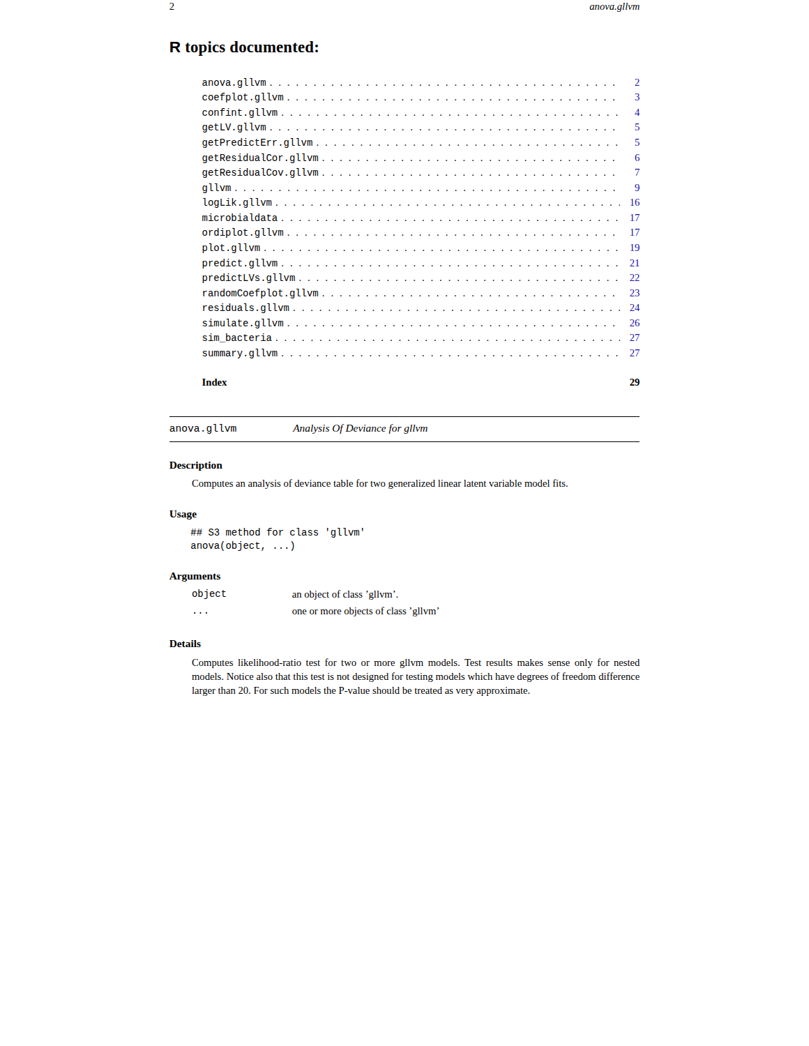2 anova.gllvm
R topics documented:
anova.gllvm. . . . . . . . . . . . . . . . . . . . . . . . . . . . . . . . . . . . . . . . . . . . . . . 2
coefplot.gllvm. . . . . . . . . . . . . . . . . . . . . . . . . . . . . . . . . . . . . . . . . . . . . 3
confint.gllvm. . . . . . . . . . . . . . . . . . . . . . . . . . . . . . . . . . . . . . . . . . . . . 4
getLV.gllvm. . . . . . . . . . . . . . . . . . . . . . . . . . . . . . . . . . . . . . . . . . . . . 5
getPredictErr.gllvm. . . . . . . . . . . . . . . . . . . . . . . . . . . . . . . . . . . . . . . . 5
getResidualCor.gllvm. . . . . . . . . . . . . . . . . . . . . . . . . . . . . . . . . . . . . . . 6
getResidualCov.gllvm. . . . . . . . . . . . . . . . . . . . . . . . . . . . . . . . . . . . . . . 7
gllvm. . . . . . . . . . . . . . . . . . . . . . . . . . . . . . . . . . . . . . . . . . . . . . . . . 9
logLik.gllvm. . . . . . . . . . . . . . . . . . . . . . . . . . . . . . . . . . . . . . . . . . . . . 16
microbialdata. . . . . . . . . . . . . . . . . . . . . . . . . . . . . . . . . . . . . . . . . . . . . 17
ordiplot.gllvm. . . . . . . . . . . . . . . . . . . . . . . . . . . . . . . . . . . . . . . . . . . . 17
plot.gllvm. . . . . . . . . . . . . . . . . . . . . . . . . . . . . . . . . . . . . . . . . . . . . . 19
predict.gllvm. . . . . . . . . . . . . . . . . . . . . . . . . . . . . . . . . . . . . . . . . . . . . 21
predictLVs.gllvm. . . . . . . . . . . . . . . . . . . . . . . . . . . . . . . . . . . . . . . . . . 22
randomCoefplot.gllvm. . . . . . . . . . . . . . . . . . . . . . . . . . . . . . . . . . . . . . 23
residuals.gllvm. . . . . . . . . . . . . . . . . . . . . . . . . . . . . . . . . . . . . . . . . . . . 24
simulate.gllvm. . . . . . . . . . . . . . . . . . . . . . . . . . . . . . . . . . . . . . . . . . . . 26
sim_bacteria. . . . . . . . . . . . . . . . . . . . . . . . . . . . . . . . . . . . . . . . . . . . . . 27
summary.gllvm. . . . . . . . . . . . . . . . . . . . . . . . . . . . . . . . . . . . . . . . . . . 27
Index 29
anova.gllvm Analysis Of Deviance for gllvm
Description
Computes an analysis of deviance table for two generalized linear latent variable model fits.
Usage
## S3 method for class 'gllvm'
anova(object, ...)
Arguments
object
an object of class ’gllvm’.
...
one or more objects of class ’gllvm’
Details
Computes likelihood-ratio test for two or more gllvm models. Test results makes sense only for nested models. Notice also that this test is not designed for testing models which have degrees of freedom difference larger than 20. For such models the P-value should be treated as very approximate.